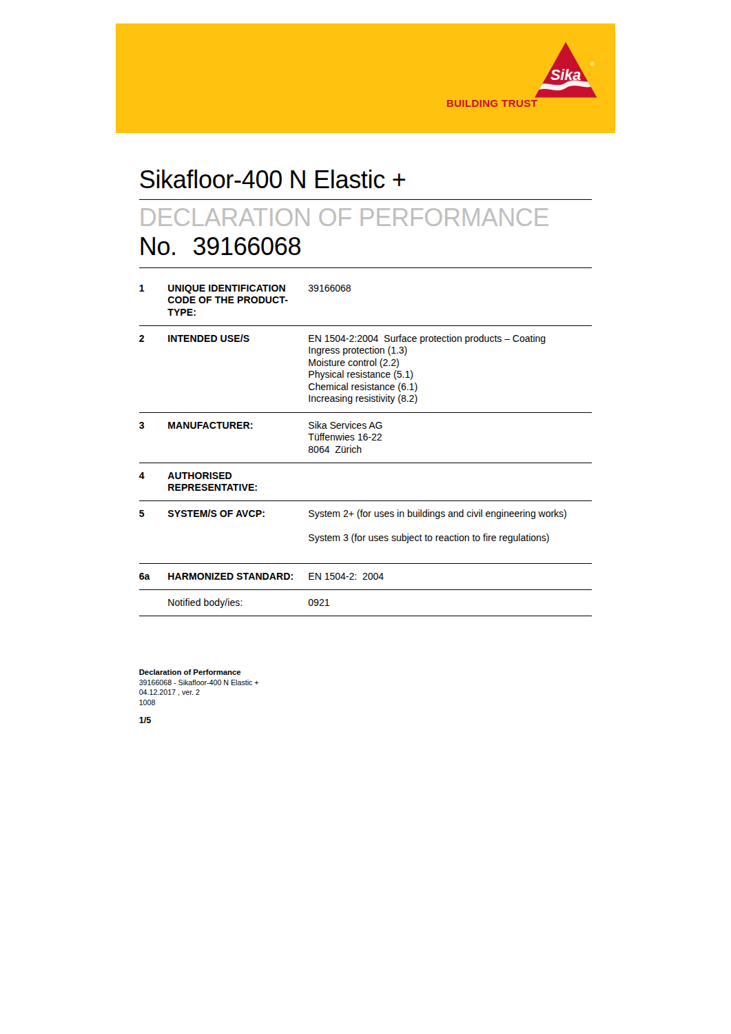BUILDING TRUST
Sika ®
Sikafloor-400 N Elastic +
DECLARATION OF PERFORMANCE
No. 39166068
| 1 | Unique identification code of the product-type: | 39166068 |
| 2 | Intended use/s | EN 1504-2:2004 Surface protection products – Coating Ingress protection (1.3) Moisture control (2.2) Physical resistance (5.1) Chemical resistance (6.1) Increasing resistivity (8.2) |
| 3 | Manufacturer: | Sika Services AG Tüffenwies 16-22 8064 Zürich |
| 4 | Authorised representative: | |
| 5 | System/s of AVCP: | System 2+ (for uses in buildings and civil engineering works) System 3 (for uses subject to reaction to fire regulations) |
| 6a | Harmonized standard: | EN 1504-2: 2004 |
| | Notified body/ies: | 0921 |
Declaration of Performance
39166068 - Sikafloor-400 N Elastic +
04.12.2017 , ver. 2
1008
1/5